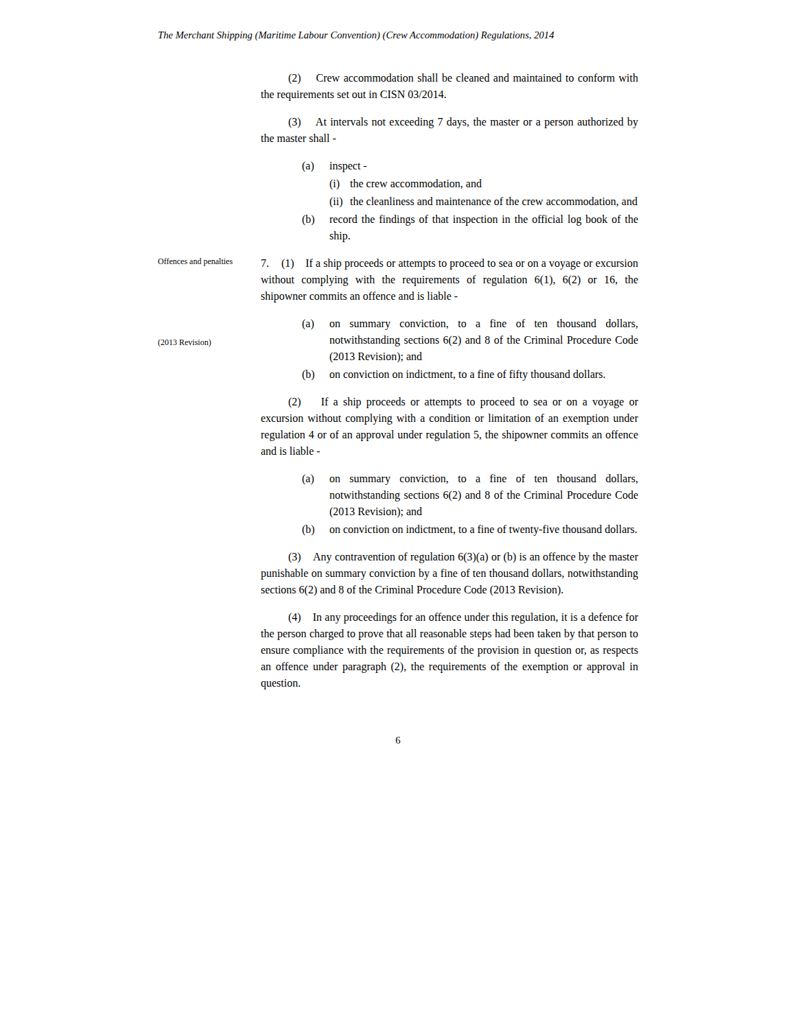The Merchant Shipping (Maritime Labour Convention) (Crew Accommodation) Regulations, 2014
(2) Crew accommodation shall be cleaned and maintained to conform with the requirements set out in CISN 03/2014.
(3) At intervals not exceeding 7 days, the master or a person authorized by the master shall -
(a)
inspect -
(i)
the crew accommodation, and
(ii)
the cleanliness and maintenance of the crew accommodation, and
(b)
record the findings of that inspection in the official log book of the ship.
Offences and penalties
7.(1) If a ship proceeds or attempts to proceed to sea or on a voyage or excursion without complying with the requirements of regulation 6(1), 6(2) or 16, the shipowner commits an offence and is liable -
(2013 Revision)
(a)
on summary conviction, to a fine of ten thousand dollars, notwithstanding sections 6(2) and 8 of the Criminal Procedure Code (2013 Revision); and
(b)
on conviction on indictment, to a fine of fifty thousand dollars.
(2) If a ship proceeds or attempts to proceed to sea or on a voyage or excursion without complying with a condition or limitation of an exemption under regulation 4 or of an approval under regulation 5, the shipowner commits an offence and is liable -
(a)
on summary conviction, to a fine of ten thousand dollars, notwithstanding sections 6(2) and 8 of the Criminal Procedure Code (2013 Revision); and
(b)
on conviction on indictment, to a fine of twenty-five thousand dollars.
(3) Any contravention of regulation 6(3)(a) or (b) is an offence by the master punishable on summary conviction by a fine of ten thousand dollars, notwithstanding sections 6(2) and 8 of the Criminal Procedure Code (2013 Revision).
(4) In any proceedings for an offence under this regulation, it is a defence for the person charged to prove that all reasonable steps had been taken by that person to ensure compliance with the requirements of the provision in question or, as respects an offence under paragraph (2), the requirements of the exemption or approval in question.
6